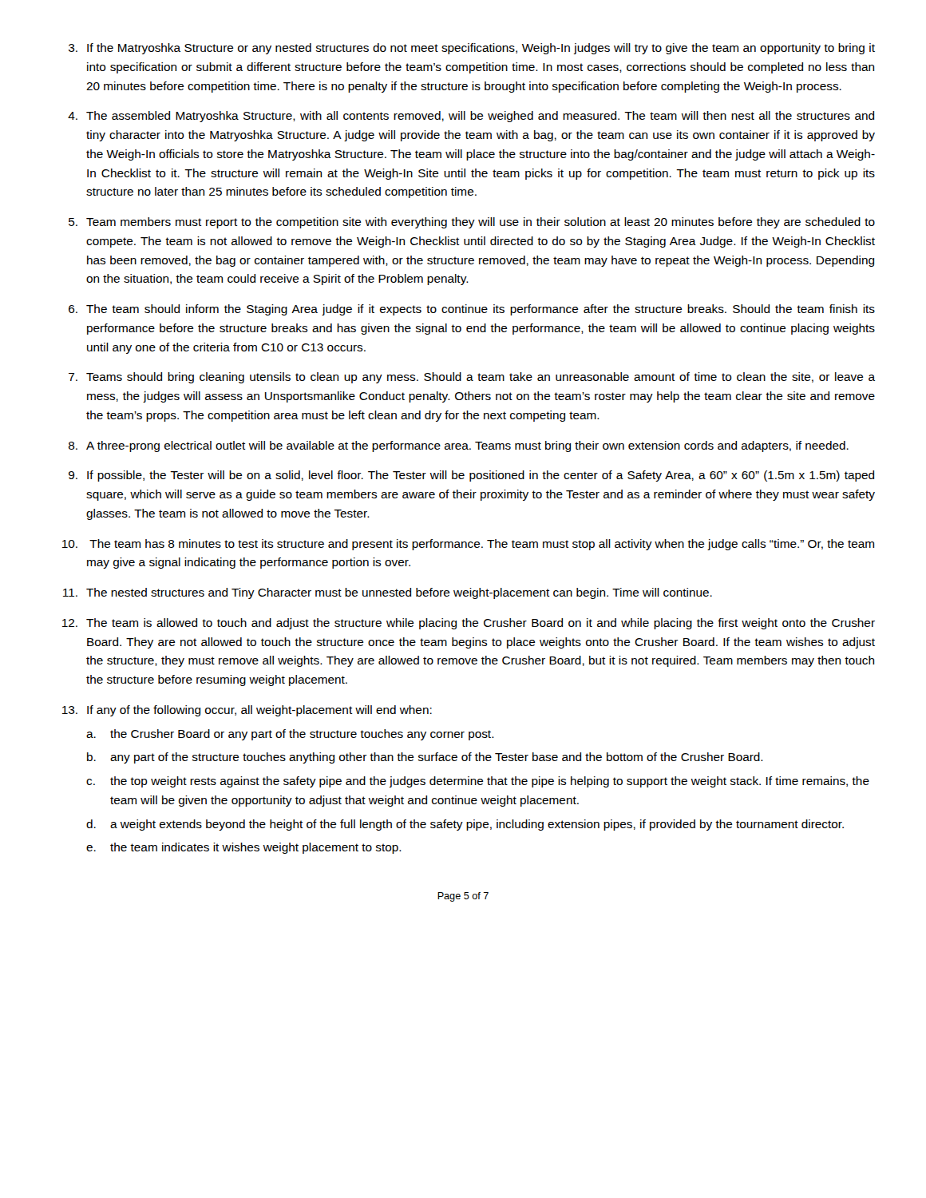If the Matryoshka Structure or any nested structures do not meet specifications, Weigh-In judges will try to give the team an opportunity to bring it into specification or submit a different structure before the team’s competition time. In most cases, corrections should be completed no less than 20 minutes before competition time. There is no penalty if the structure is brought into specification before completing the Weigh-In process.
The assembled Matryoshka Structure, with all contents removed, will be weighed and measured. The team will then nest all the structures and tiny character into the Matryoshka Structure. A judge will provide the team with a bag, or the team can use its own container if it is approved by the Weigh-In officials to store the Matryoshka Structure. The team will place the structure into the bag/container and the judge will attach a Weigh-In Checklist to it. The structure will remain at the Weigh-In Site until the team picks it up for competition. The team must return to pick up its structure no later than 25 minutes before its scheduled competition time.
Team members must report to the competition site with everything they will use in their solution at least 20 minutes before they are scheduled to compete. The team is not allowed to remove the Weigh-In Checklist until directed to do so by the Staging Area Judge. If the Weigh-In Checklist has been removed, the bag or container tampered with, or the structure removed, the team may have to repeat the Weigh-In process. Depending on the situation, the team could receive a Spirit of the Problem penalty.
The team should inform the Staging Area judge if it expects to continue its performance after the structure breaks. Should the team finish its performance before the structure breaks and has given the signal to end the performance, the team will be allowed to continue placing weights until any one of the criteria from C10 or C13 occurs.
Teams should bring cleaning utensils to clean up any mess. Should a team take an unreasonable amount of time to clean the site, or leave a mess, the judges will assess an Unsportsmanlike Conduct penalty. Others not on the team’s roster may help the team clear the site and remove the team’s props. The competition area must be left clean and dry for the next competing team.
A three-prong electrical outlet will be available at the performance area. Teams must bring their own extension cords and adapters, if needed.
If possible, the Tester will be on a solid, level floor. The Tester will be positioned in the center of a Safety Area, a 60” x 60” (1.5m x 1.5m) taped square, which will serve as a guide so team members are aware of their proximity to the Tester and as a reminder of where they must wear safety glasses. The team is not allowed to move the Tester.
The team has 8 minutes to test its structure and present its performance. The team must stop all activity when the judge calls “time.” Or, the team may give a signal indicating the performance portion is over.
The nested structures and Tiny Character must be unnested before weight-placement can begin. Time will continue.
The team is allowed to touch and adjust the structure while placing the Crusher Board on it and while placing the first weight onto the Crusher Board. They are not allowed to touch the structure once the team begins to place weights onto the Crusher Board. If the team wishes to adjust the structure, they must remove all weights. They are allowed to remove the Crusher Board, but it is not required. Team members may then touch the structure before resuming weight placement.
If any of the following occur, all weight-placement will end when:
the Crusher Board or any part of the structure touches any corner post.
any part of the structure touches anything other than the surface of the Tester base and the bottom of the Crusher Board.
the top weight rests against the safety pipe and the judges determine that the pipe is helping to support the weight stack. If time remains, the team will be given the opportunity to adjust that weight and continue weight placement.
a weight extends beyond the height of the full length of the safety pipe, including extension pipes, if provided by the tournament director.
the team indicates it wishes weight placement to stop.
Page 5 of 7